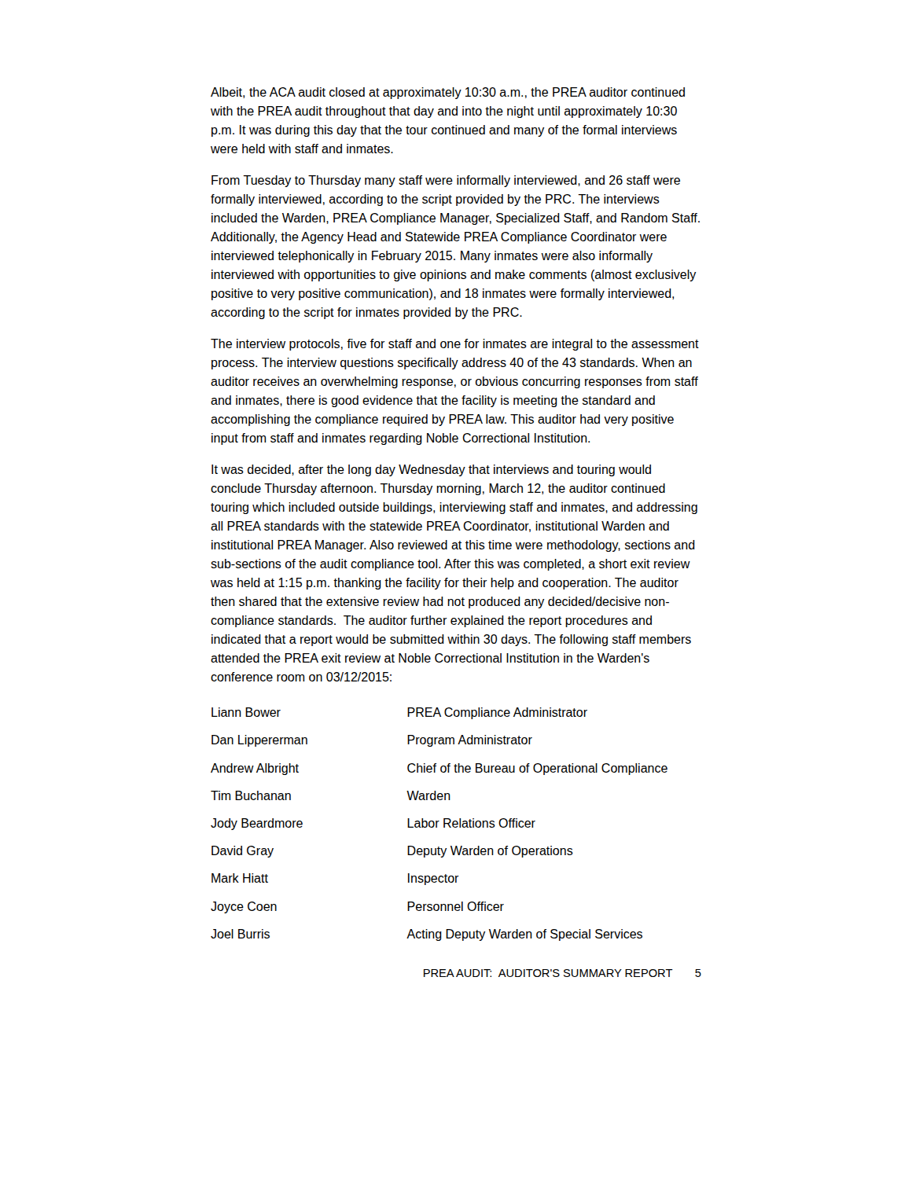Albeit, the ACA audit closed at approximately 10:30 a.m., the PREA auditor continued with the PREA audit throughout that day and into the night until approximately 10:30 p.m. It was during this day that the tour continued and many of the formal interviews were held with staff and inmates.
From Tuesday to Thursday many staff were informally interviewed, and 26 staff were formally interviewed, according to the script provided by the PRC. The interviews included the Warden, PREA Compliance Manager, Specialized Staff, and Random Staff. Additionally, the Agency Head and Statewide PREA Compliance Coordinator were interviewed telephonically in February 2015. Many inmates were also informally interviewed with opportunities to give opinions and make comments (almost exclusively positive to very positive communication), and 18 inmates were formally interviewed, according to the script for inmates provided by the PRC.
The interview protocols, five for staff and one for inmates are integral to the assessment process. The interview questions specifically address 40 of the 43 standards. When an auditor receives an overwhelming response, or obvious concurring responses from staff and inmates, there is good evidence that the facility is meeting the standard and accomplishing the compliance required by PREA law. This auditor had very positive input from staff and inmates regarding Noble Correctional Institution.
It was decided, after the long day Wednesday that interviews and touring would conclude Thursday afternoon. Thursday morning, March 12, the auditor continued touring which included outside buildings, interviewing staff and inmates, and addressing all PREA standards with the statewide PREA Coordinator, institutional Warden and institutional PREA Manager. Also reviewed at this time were methodology, sections and sub-sections of the audit compliance tool. After this was completed, a short exit review was held at 1:15 p.m. thanking the facility for their help and cooperation. The auditor then shared that the extensive review had not produced any decided/decisive non-compliance standards. The auditor further explained the report procedures and indicated that a report would be submitted within 30 days. The following staff members attended the PREA exit review at Noble Correctional Institution in the Warden's conference room on 03/12/2015:
| Liann Bower | PREA Compliance Administrator |
| Dan Lippererman | Program Administrator |
| Andrew Albright | Chief of the Bureau of Operational Compliance |
| Tim Buchanan | Warden |
| Jody Beardmore | Labor Relations Officer |
| David Gray | Deputy Warden of Operations |
| Mark Hiatt | Inspector |
| Joyce Coen | Personnel Officer |
| Joel Burris | Acting Deputy Warden of Special Services |
PREA AUDIT: AUDITOR'S SUMMARY REPORT 5